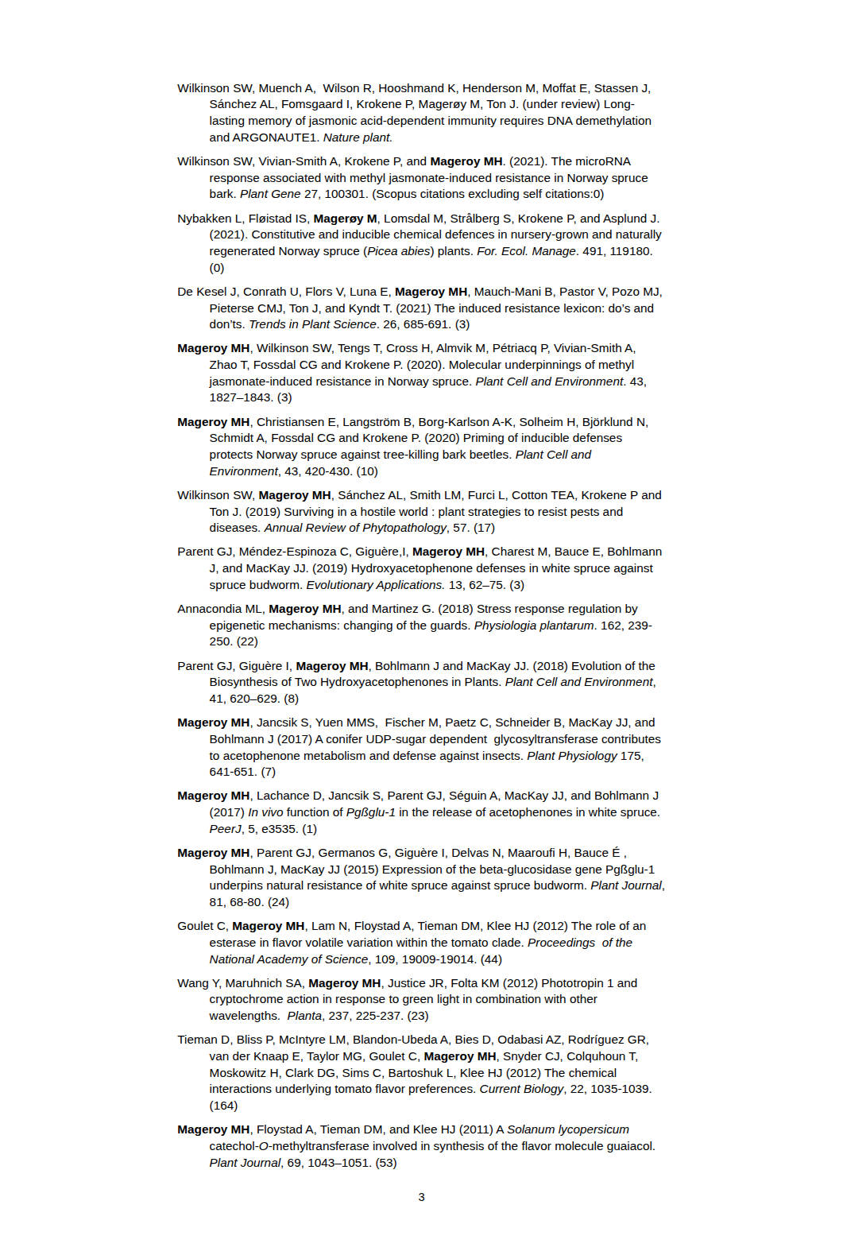Wilkinson SW, Muench A, Wilson R, Hooshmand K, Henderson M, Moffat E, Stassen J, Sánchez AL, Fomsgaard I, Krokene P, Magerøy M, Ton J. (under review) Long-lasting memory of jasmonic acid-dependent immunity requires DNA demethylation and ARGONAUTE1. Nature plant.
Wilkinson SW, Vivian-Smith A, Krokene P, and Mageroy MH. (2021). The microRNA response associated with methyl jasmonate-induced resistance in Norway spruce bark. Plant Gene 27, 100301. (Scopus citations excluding self citations:0)
Nybakken L, Fløistad IS, Magerøy M, Lomsdal M, Strålberg S, Krokene P, and Asplund J. (2021). Constitutive and inducible chemical defences in nursery-grown and naturally regenerated Norway spruce (Picea abies) plants. For. Ecol. Manage. 491, 119180. (0)
De Kesel J, Conrath U, Flors V, Luna E, Mageroy MH, Mauch-Mani B, Pastor V, Pozo MJ, Pieterse CMJ, Ton J, and Kyndt T. (2021) The induced resistance lexicon: do’s and don’ts. Trends in Plant Science. 26, 685-691. (3)
Mageroy MH, Wilkinson SW, Tengs T, Cross H, Almvik M, Pétriacq P, Vivian-Smith A, Zhao T, Fossdal CG and Krokene P. (2020). Molecular underpinnings of methyl jasmonate-induced resistance in Norway spruce. Plant Cell and Environment. 43, 1827–1843. (3)
Mageroy MH, Christiansen E, Langström B, Borg-Karlson A-K, Solheim H, Björklund N, Schmidt A, Fossdal CG and Krokene P. (2020) Priming of inducible defenses protects Norway spruce against tree-killing bark beetles. Plant Cell and Environment, 43, 420-430. (10)
Wilkinson SW, Mageroy MH, Sánchez AL, Smith LM, Furci L, Cotton TEA, Krokene P and Ton J. (2019) Surviving in a hostile world : plant strategies to resist pests and diseases. Annual Review of Phytopathology, 57. (17)
Parent GJ, Méndez-Espinoza C, Giguère,I, Mageroy MH, Charest M, Bauce E, Bohlmann J, and MacKay JJ. (2019) Hydroxyacetophenone defenses in white spruce against spruce budworm. Evolutionary Applications. 13, 62–75. (3)
Annacondia ML, Mageroy MH, and Martinez G. (2018) Stress response regulation by epigenetic mechanisms: changing of the guards. Physiologia plantarum. 162, 239-250. (22)
Parent GJ, Giguère I, Mageroy MH, Bohlmann J and MacKay JJ. (2018) Evolution of the Biosynthesis of Two Hydroxyacetophenones in Plants. Plant Cell and Environment, 41, 620–629. (8)
Mageroy MH, Jancsik S, Yuen MMS, Fischer M, Paetz C, Schneider B, MacKay JJ, and Bohlmann J (2017) A conifer UDP-sugar dependent glycosyltransferase contributes to acetophenone metabolism and defense against insects. Plant Physiology 175, 641-651. (7)
Mageroy MH, Lachance D, Jancsik S, Parent GJ, Séguin A, MacKay JJ, and Bohlmann J (2017) In vivo function of Pgßglu-1 in the release of acetophenones in white spruce. PeerJ, 5, e3535. (1)
Mageroy MH, Parent GJ, Germanos G, Giguère I, Delvas N, Maaroufi H, Bauce É , Bohlmann J, MacKay JJ (2015) Expression of the beta-glucosidase gene Pgßglu-1 underpins natural resistance of white spruce against spruce budworm. Plant Journal, 81, 68-80. (24)
Goulet C, Mageroy MH, Lam N, Floystad A, Tieman DM, Klee HJ (2012) The role of an esterase in flavor volatile variation within the tomato clade. Proceedings of the National Academy of Science, 109, 19009-19014. (44)
Wang Y, Maruhnich SA, Mageroy MH, Justice JR, Folta KM (2012) Phototropin 1 and cryptochrome action in response to green light in combination with other wavelengths. Planta, 237, 225-237. (23)
Tieman D, Bliss P, McIntyre LM, Blandon-Ubeda A, Bies D, Odabasi AZ, Rodríguez GR, van der Knaap E, Taylor MG, Goulet C, Mageroy MH, Snyder CJ, Colquhoun T, Moskowitz H, Clark DG, Sims C, Bartoshuk L, Klee HJ (2012) The chemical interactions underlying tomato flavor preferences. Current Biology, 22, 1035-1039. (164)
Mageroy MH, Floystad A, Tieman DM, and Klee HJ (2011) A Solanum lycopersicum catechol-O-methyltransferase involved in synthesis of the flavor molecule guaiacol. Plant Journal, 69, 1043–1051. (53)
3